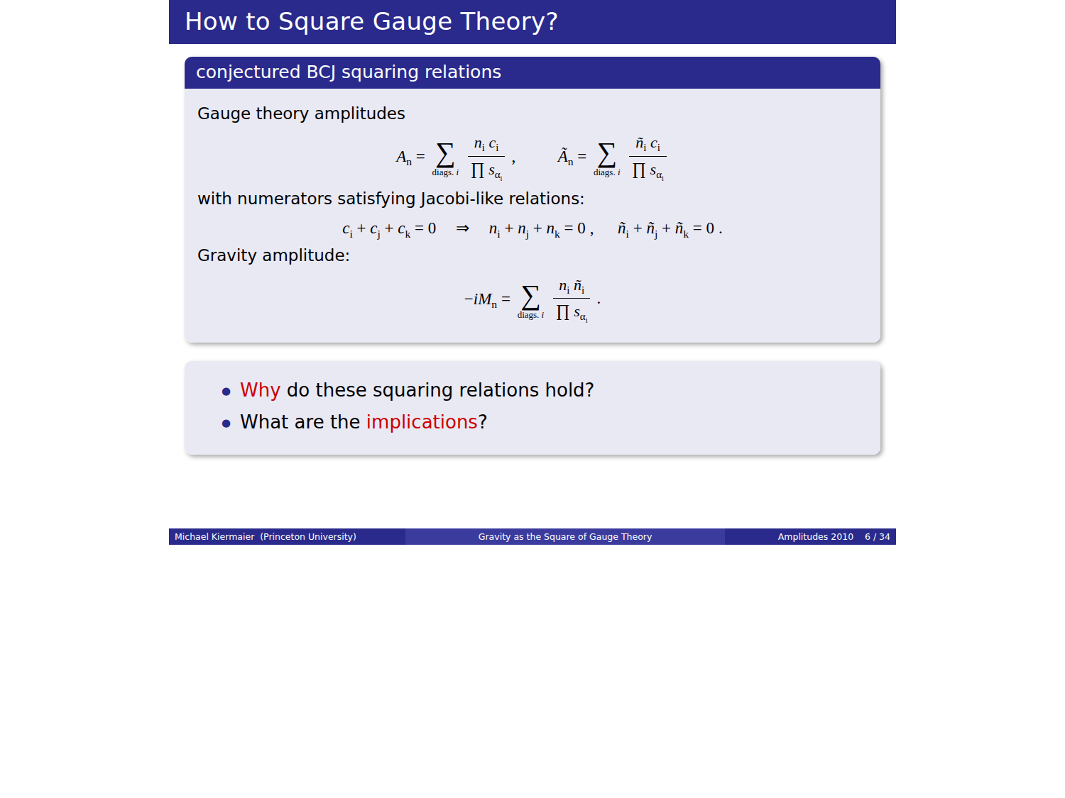How to Square Gauge Theory?
conjectured BCJ squaring relations
Gauge theory amplitudes
An = ∑diags. i ni ci ∏ sαi , Ãn = ∑diags. i ñi ci ∏ sαi
with numerators satisfying Jacobi-like relations:
ci + cj + ck = 0 ⇒ ni + nj + nk = 0, ñi + ñj + ñk = 0.
Gravity amplitude:
−iMn = ∑diags. i ni ñi ∏ sαi .
Why do these squaring relations hold?
What are the implications?
Michael Kiermaier (Princeton University)
Gravity as the Square of Gauge Theory
Amplitudes 2010 6 / 34